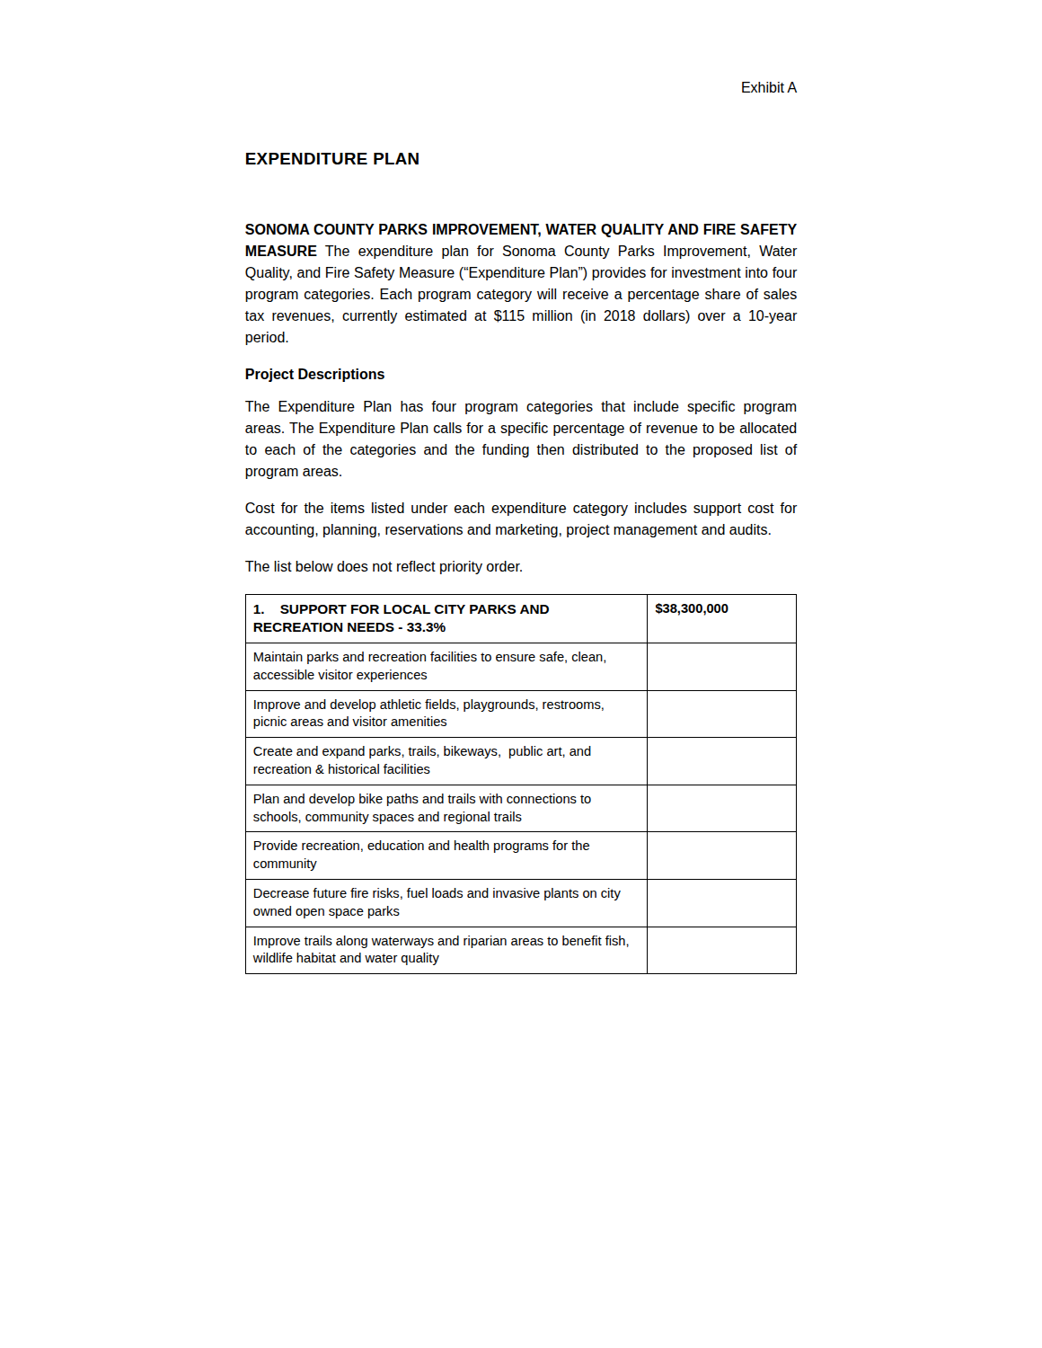Exhibit A
EXPENDITURE PLAN
SONOMA COUNTY PARKS IMPROVEMENT, WATER QUALITY AND FIRE SAFETY MEASURE The expenditure plan for Sonoma County Parks Improvement, Water Quality, and Fire Safety Measure (“Expenditure Plan”) provides for investment into four program categories. Each program category will receive a percentage share of sales tax revenues, currently estimated at $115 million (in 2018 dollars) over a 10-year period.
Project Descriptions
The Expenditure Plan has four program categories that include specific program areas. The Expenditure Plan calls for a specific percentage of revenue to be allocated to each of the categories and the funding then distributed to the proposed list of program areas.
Cost for the items listed under each expenditure category includes support cost for accounting, planning, reservations and marketing, project management and audits.
The list below does not reflect priority order.
| 1. SUPPORT FOR LOCAL CITY PARKS AND RECREATION NEEDS - 33.3% | $38,300,000 |
| Maintain parks and recreation facilities to ensure safe, clean, accessible visitor experiences | |
| Improve and develop athletic fields, playgrounds, restrooms, picnic areas and visitor amenities | |
| Create and expand parks, trails, bikeways, public art, and recreation & historical facilities | |
| Plan and develop bike paths and trails with connections to schools, community spaces and regional trails | |
| Provide recreation, education and health programs for the community | |
| Decrease future fire risks, fuel loads and invasive plants on city owned open space parks | |
| Improve trails along waterways and riparian areas to benefit fish, wildlife habitat and water quality | |